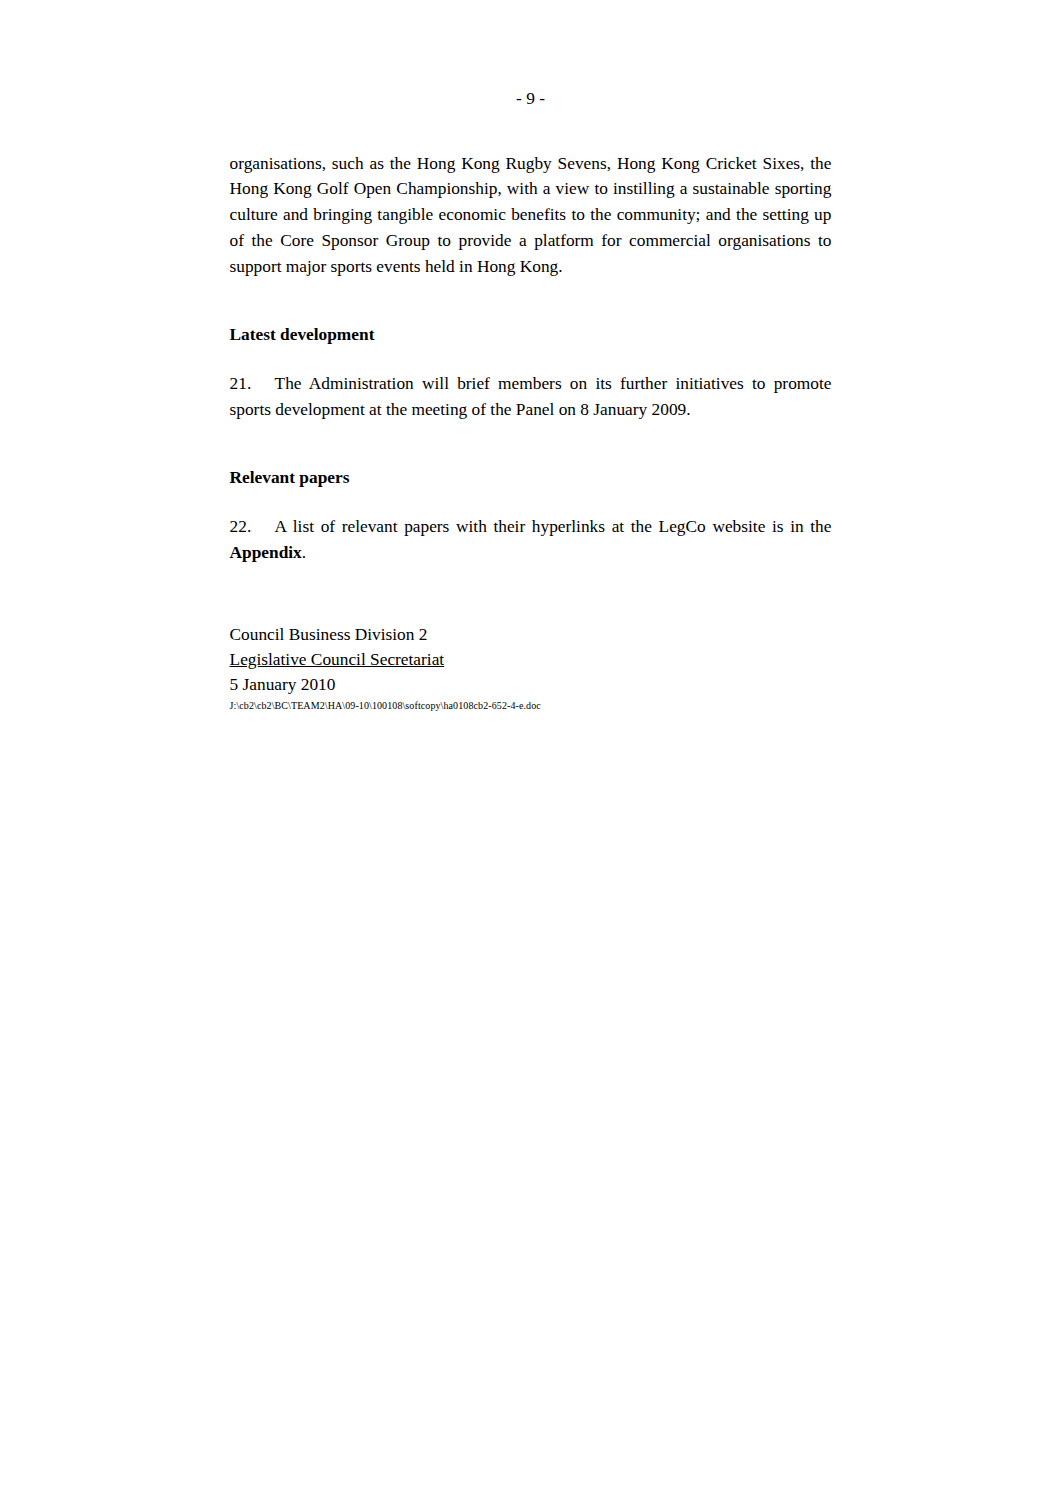- 9 -
organisations, such as the Hong Kong Rugby Sevens, Hong Kong Cricket Sixes, the Hong Kong Golf Open Championship, with a view to instilling a sustainable sporting culture and bringing tangible economic benefits to the community; and the setting up of the Core Sponsor Group to provide a platform for commercial organisations to support major sports events held in Hong Kong.
Latest development
21. The Administration will brief members on its further initiatives to promote sports development at the meeting of the Panel on 8 January 2009.
Relevant papers
22. A list of relevant papers with their hyperlinks at the LegCo website is in the Appendix.
Council Business Division 2
Legislative Council Secretariat
5 January 2010
J:\cb2\cb2\BC\TEAM2\HA\09-10\100108\softcopy\ha0108cb2-652-4-e.doc